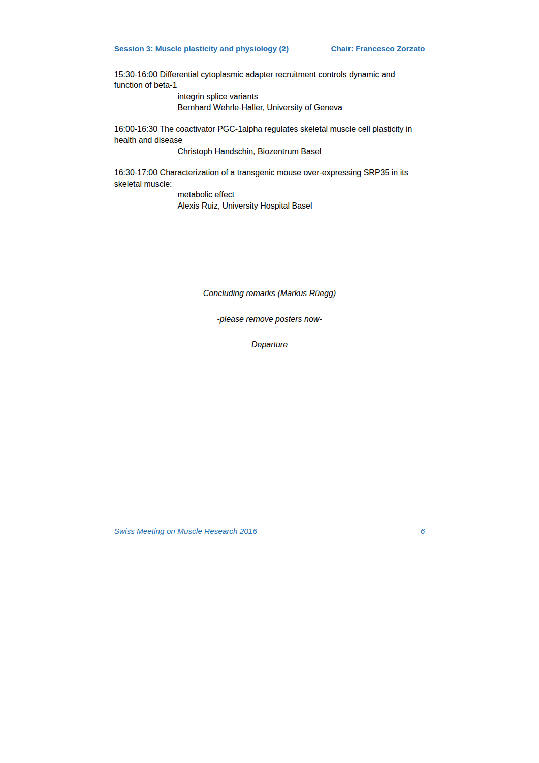Session 3: Muscle plasticity and physiology (2)
Chair: Francesco Zorzato
15:30-16:00 Differential cytoplasmic adapter recruitment controls dynamic and function of beta-1 integrin splice variants Bernhard Wehrle-Haller, University of Geneva
16:00-16:30 The coactivator PGC-1alpha regulates skeletal muscle cell plasticity in health and disease Christoph Handschin, Biozentrum Basel
16:30-17:00 Characterization of a transgenic mouse over-expressing SRP35 in its skeletal muscle: metabolic effect Alexis Ruiz, University Hospital Basel
Concluding remarks (Markus Rüegg)
-please remove posters now-
Departure
Swiss Meeting on Muscle Research 2016
6